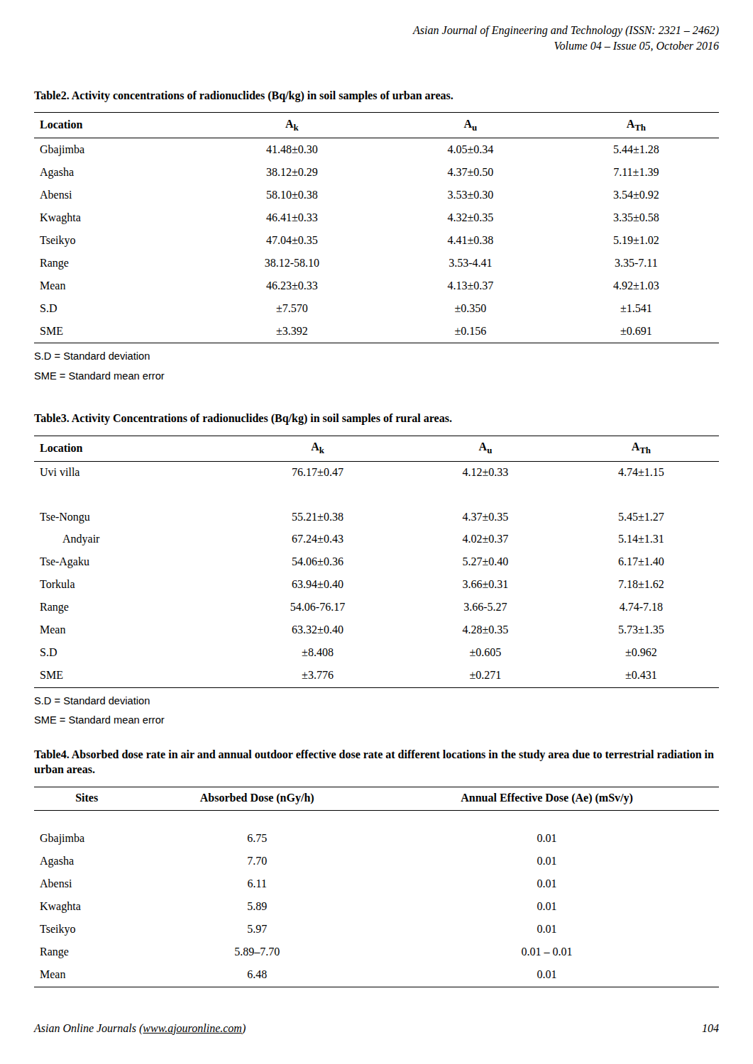Asian Journal of Engineering and Technology (ISSN: 2321 – 2462)
Volume 04 – Issue 05, October 2016
Table2. Activity concentrations of radionuclides (Bq/kg) in soil samples of urban areas.
| Location | A k | A u | A Th |
| --- | --- | --- | --- |
| Gbajimba | 41.48±0.30 | 4.05±0.34 | 5.44±1.28 |
| Agasha | 38.12±0.29 | 4.37±0.50 | 7.11±1.39 |
| Abensi | 58.10±0.38 | 3.53±0.30 | 3.54±0.92 |
| Kwaghta | 46.41±0.33 | 4.32±0.35 | 3.35±0.58 |
| Tseikyo | 47.04±0.35 | 4.41±0.38 | 5.19±1.02 |
| Range | 38.12-58.10 | 3.53-4.41 | 3.35-7.11 |
| Mean | 46.23±0.33 | 4.13±0.37 | 4.92±1.03 |
| S.D | ±7.570 | ±0.350 | ±1.541 |
| SME | ±3.392 | ±0.156 | ±0.691 |
S.D = Standard deviation
SME = Standard mean error
Table3. Activity Concentrations of radionuclides (Bq/kg) in soil samples of rural areas.
| Location | A k | A u | A Th |
| --- | --- | --- | --- |
| Uvi villa | 76.17±0.47 | 4.12±0.33 | 4.74±1.15 |
| Tse-Nongu | 55.21±0.38 | 4.37±0.35 | 5.45±1.27 |
| Andyair | 67.24±0.43 | 4.02±0.37 | 5.14±1.31 |
| Tse-Agaku | 54.06±0.36 | 5.27±0.40 | 6.17±1.40 |
| Torkula | 63.94±0.40 | 3.66±0.31 | 7.18±1.62 |
| Range | 54.06-76.17 | 3.66-5.27 | 4.74-7.18 |
| Mean | 63.32±0.40 | 4.28±0.35 | 5.73±1.35 |
| S.D | ±8.408 | ±0.605 | ±0.962 |
| SME | ±3.776 | ±0.271 | ±0.431 |
S.D = Standard deviation
SME = Standard mean error
Table4. Absorbed dose rate in air and annual outdoor effective dose rate at different locations in the study area due to terrestrial radiation in urban areas.
| Sites | Absorbed Dose (nGy/h) | Annual Effective Dose (Ae) (mSv/y) |
| --- | --- | --- |
| Gbajimba | 6.75 | 0.01 |
| Agasha | 7.70 | 0.01 |
| Abensi | 6.11 | 0.01 |
| Kwaghta | 5.89 | 0.01 |
| Tseikyo | 5.97 | 0.01 |
| Range | 5.89–7.70 | 0.01 – 0.01 |
| Mean | 6.48 | 0.01 |
Asian Online Journals (www.ajouronline.com) 104